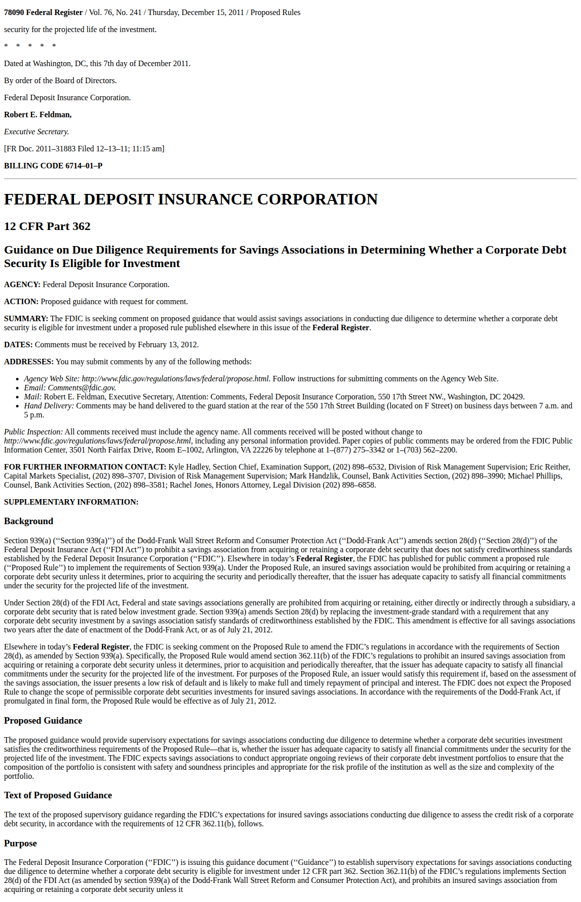78090 Federal Register / Vol. 76, No. 241 / Thursday, December 15, 2011 / Proposed Rules
security for the projected life of the investment.
* * * * *
Dated at Washington, DC, this 7th day of December 2011.
By order of the Board of Directors.
Federal Deposit Insurance Corporation.
Robert E. Feldman,
Executive Secretary.
[FR Doc. 2011–31883 Filed 12–13–11; 11:15 am]
BILLING CODE 6714–01–P
FEDERAL DEPOSIT INSURANCE CORPORATION
12 CFR Part 362
Guidance on Due Diligence Requirements for Savings Associations in Determining Whether a Corporate Debt Security Is Eligible for Investment
AGENCY: Federal Deposit Insurance Corporation.
ACTION: Proposed guidance with request for comment.
SUMMARY: The FDIC is seeking comment on proposed guidance that would assist savings associations in conducting due diligence to determine whether a corporate debt security is eligible for investment under a proposed rule published elsewhere in this issue of the Federal Register.
DATES: Comments must be received by February 13, 2012.
ADDRESSES: You may submit comments by any of the following methods:
Agency Web Site: http://www.fdic.gov/regulations/laws/federal/propose.html. Follow instructions for submitting comments on the Agency Web Site.
Email: Comments@fdic.gov.
Mail: Robert E. Feldman, Executive Secretary, Attention: Comments, Federal Deposit Insurance Corporation, 550 17th Street NW., Washington, DC 20429.
Hand Delivery: Comments may be hand delivered to the guard station at the rear of the 550 17th Street Building (located on F Street) on business days between 7 a.m. and 5 p.m.
Public Inspection: All comments received must include the agency name. All comments received will be posted without change to http://www.fdic.gov/regulations/laws/federal/propose.html, including any personal information provided. Paper copies of public comments may be ordered from the FDIC Public Information Center, 3501 North Fairfax Drive, Room E–1002, Arlington, VA 22226 by telephone at 1–(877) 275–3342 or 1–(703) 562–2200.
FOR FURTHER INFORMATION CONTACT: Kyle Hadley, Section Chief, Examination Support, (202) 898–6532, Division of Risk Management Supervision; Eric Reither, Capital Markets Specialist, (202) 898–3707, Division of Risk Management Supervision; Mark Handzlik, Counsel, Bank Activities Section, (202) 898–3990; Michael Phillips, Counsel, Bank Activities Section, (202) 898–3581; Rachel Jones, Honors Attorney, Legal Division (202) 898–6858.
SUPPLEMENTARY INFORMATION:
Background
Section 939(a) (‘‘Section 939(a)’’) of the Dodd-Frank Wall Street Reform and Consumer Protection Act (‘‘Dodd-Frank Act’’) amends section 28(d) (‘‘Section 28(d)’’) of the Federal Deposit Insurance Act (‘‘FDI Act’’) to prohibit a savings association from acquiring or retaining a corporate debt security that does not satisfy creditworthiness standards established by the Federal Deposit Insurance Corporation (‘‘FDIC’’). Elsewhere in today’s Federal Register, the FDIC has published for public comment a proposed rule (‘‘Proposed Rule’’) to implement the requirements of Section 939(a). Under the Proposed Rule, an insured savings association would be prohibited from acquiring or retaining a corporate debt security unless it determines, prior to acquiring the security and periodically thereafter, that the issuer has adequate capacity to satisfy all financial commitments under the security for the projected life of the investment.
Under Section 28(d) of the FDI Act, Federal and state savings associations generally are prohibited from acquiring or retaining, either directly or indirectly through a subsidiary, a corporate debt security that is rated below investment grade. Section 939(a) amends Section 28(d) by replacing the investment-grade standard with a requirement that any corporate debt security investment by a savings association satisfy standards of creditworthiness established by the FDIC. This amendment is effective for all savings associations two years after the date of enactment of the Dodd-Frank Act, or as of July 21, 2012.
Elsewhere in today’s Federal Register, the FDIC is seeking comment on the Proposed Rule to amend the FDIC’s regulations in accordance with the requirements of Section 28(d), as amended by Section 939(a). Specifically, the Proposed Rule would amend section 362.11(b) of the FDIC’s regulations to prohibit an insured savings association from acquiring or retaining a corporate debt security unless it determines, prior to acquisition and periodically thereafter, that the issuer has adequate capacity to satisfy all financial commitments under the security for the projected life of the investment. For purposes of the Proposed Rule, an issuer would satisfy this requirement if, based on the assessment of the savings association, the issuer presents a low risk of default and is likely to make full and timely repayment of principal and interest. The FDIC does not expect the Proposed Rule to change the scope of permissible corporate debt securities investments for insured savings associations. In accordance with the requirements of the Dodd-Frank Act, if promulgated in final form, the Proposed Rule would be effective as of July 21, 2012.
Proposed Guidance
The proposed guidance would provide supervisory expectations for savings associations conducting due diligence to determine whether a corporate debt securities investment satisfies the creditworthiness requirements of the Proposed Rule—that is, whether the issuer has adequate capacity to satisfy all financial commitments under the security for the projected life of the investment. The FDIC expects savings associations to conduct appropriate ongoing reviews of their corporate debt investment portfolios to ensure that the composition of the portfolio is consistent with safety and soundness principles and appropriate for the risk profile of the institution as well as the size and complexity of the portfolio.
Text of Proposed Guidance
The text of the proposed supervisory guidance regarding the FDIC’s expectations for insured savings associations conducting due diligence to assess the credit risk of a corporate debt security, in accordance with the requirements of 12 CFR 362.11(b), follows.
Purpose
The Federal Deposit Insurance Corporation (‘‘FDIC’’) is issuing this guidance document (‘‘Guidance’’) to establish supervisory expectations for savings associations conducting due diligence to determine whether a corporate debt security is eligible for investment under 12 CFR part 362. Section 362.11(b) of the FDIC’s regulations implements Section 28(d) of the FDI Act (as amended by section 939(a) of the Dodd-Frank Wall Street Reform and Consumer Protection Act), and prohibits an insured savings association from acquiring or retaining a corporate debt security unless it